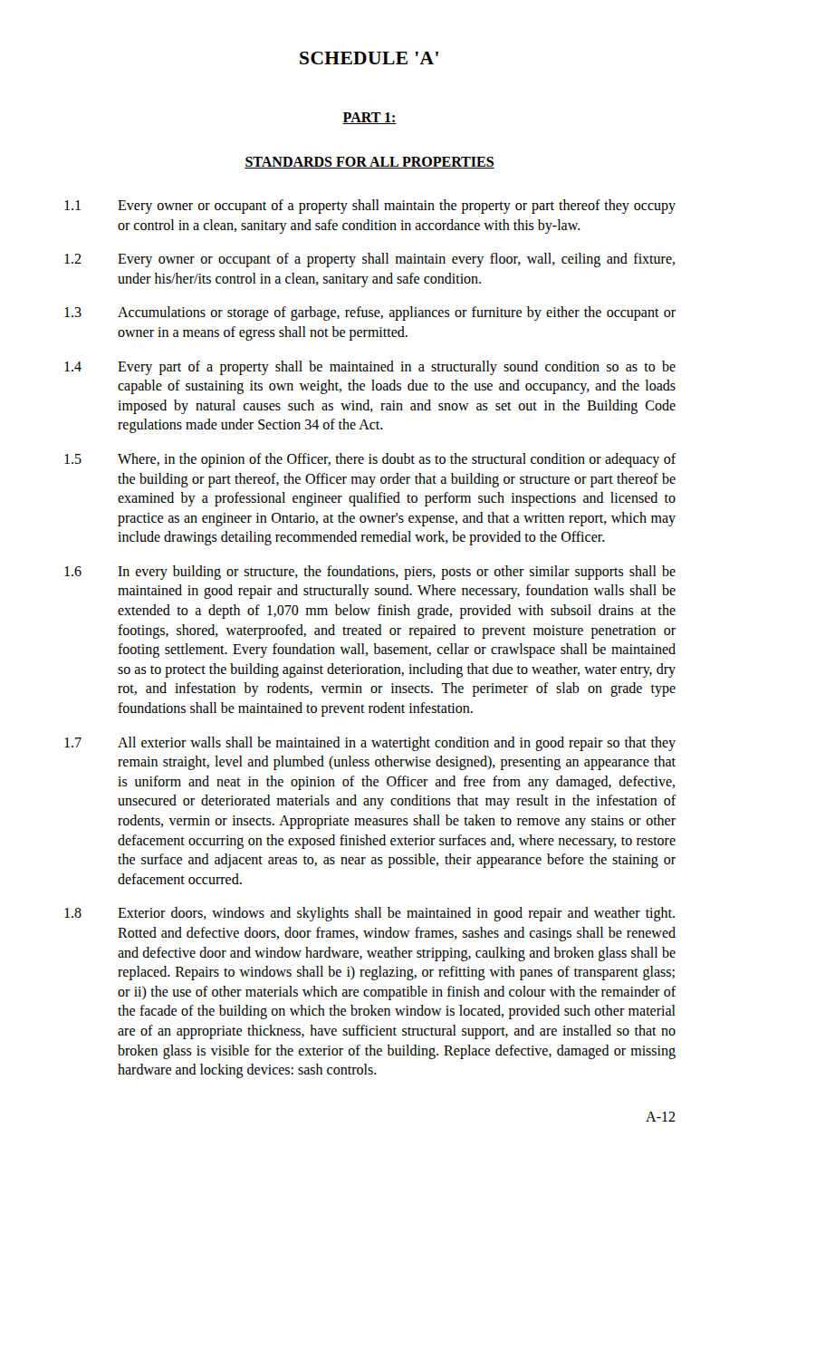SCHEDULE 'A'
PART 1:
STANDARDS FOR ALL PROPERTIES
1.1 Every owner or occupant of a property shall maintain the property or part thereof they occupy or control in a clean, sanitary and safe condition in accordance with this by-law.
1.2 Every owner or occupant of a property shall maintain every floor, wall, ceiling and fixture, under his/her/its control in a clean, sanitary and safe condition.
1.3 Accumulations or storage of garbage, refuse, appliances or furniture by either the occupant or owner in a means of egress shall not be permitted.
1.4 Every part of a property shall be maintained in a structurally sound condition so as to be capable of sustaining its own weight, the loads due to the use and occupancy, and the loads imposed by natural causes such as wind, rain and snow as set out in the Building Code regulations made under Section 34 of the Act.
1.5 Where, in the opinion of the Officer, there is doubt as to the structural condition or adequacy of the building or part thereof, the Officer may order that a building or structure or part thereof be examined by a professional engineer qualified to perform such inspections and licensed to practice as an engineer in Ontario, at the owner's expense, and that a written report, which may include drawings detailing recommended remedial work, be provided to the Officer.
1.6 In every building or structure, the foundations, piers, posts or other similar supports shall be maintained in good repair and structurally sound. Where necessary, foundation walls shall be extended to a depth of 1,070 mm below finish grade, provided with subsoil drains at the footings, shored, waterproofed, and treated or repaired to prevent moisture penetration or footing settlement. Every foundation wall, basement, cellar or crawlspace shall be maintained so as to protect the building against deterioration, including that due to weather, water entry, dry rot, and infestation by rodents, vermin or insects. The perimeter of slab on grade type foundations shall be maintained to prevent rodent infestation.
1.7 All exterior walls shall be maintained in a watertight condition and in good repair so that they remain straight, level and plumbed (unless otherwise designed), presenting an appearance that is uniform and neat in the opinion of the Officer and free from any damaged, defective, unsecured or deteriorated materials and any conditions that may result in the infestation of rodents, vermin or insects. Appropriate measures shall be taken to remove any stains or other defacement occurring on the exposed finished exterior surfaces and, where necessary, to restore the surface and adjacent areas to, as near as possible, their appearance before the staining or defacement occurred.
1.8 Exterior doors, windows and skylights shall be maintained in good repair and weather tight. Rotted and defective doors, door frames, window frames, sashes and casings shall be renewed and defective door and window hardware, weather stripping, caulking and broken glass shall be replaced. Repairs to windows shall be i) reglazing, or refitting with panes of transparent glass; or ii) the use of other materials which are compatible in finish and colour with the remainder of the facade of the building on which the broken window is located, provided such other material are of an appropriate thickness, have sufficient structural support, and are installed so that no broken glass is visible for the exterior of the building. Replace defective, damaged or missing hardware and locking devices: sash controls.
A-12